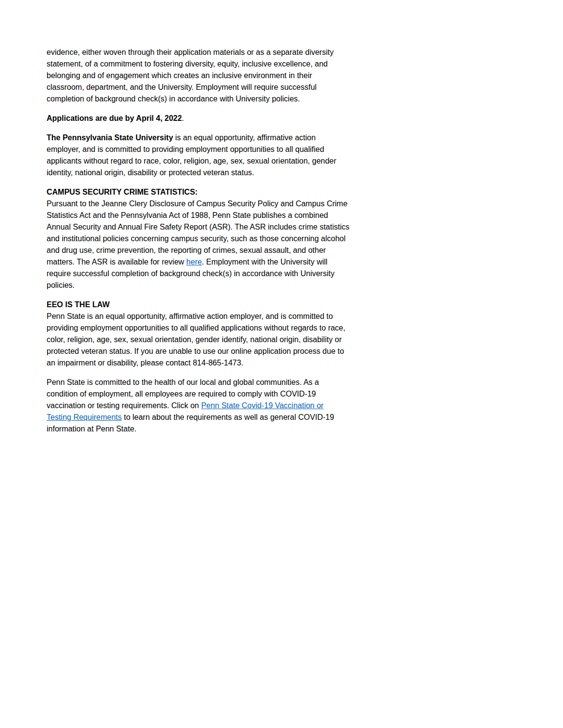evidence, either woven through their application materials or as a separate diversity statement, of a commitment to fostering diversity, equity, inclusive excellence, and belonging and of engagement which creates an inclusive environment in their classroom, department, and the University. Employment will require successful completion of background check(s) in accordance with University policies.
Applications are due by April 4, 2022.
The Pennsylvania State University is an equal opportunity, affirmative action employer, and is committed to providing employment opportunities to all qualified applicants without regard to race, color, religion, age, sex, sexual orientation, gender identity, national origin, disability or protected veteran status.
CAMPUS SECURITY CRIME STATISTICS:
Pursuant to the Jeanne Clery Disclosure of Campus Security Policy and Campus Crime Statistics Act and the Pennsylvania Act of 1988, Penn State publishes a combined Annual Security and Annual Fire Safety Report (ASR). The ASR includes crime statistics and institutional policies concerning campus security, such as those concerning alcohol and drug use, crime prevention, the reporting of crimes, sexual assault, and other matters. The ASR is available for review here. Employment with the University will require successful completion of background check(s) in accordance with University policies.
EEO IS THE LAW
Penn State is an equal opportunity, affirmative action employer, and is committed to providing employment opportunities to all qualified applications without regards to race, color, religion, age, sex, sexual orientation, gender identify, national origin, disability or protected veteran status. If you are unable to use our online application process due to an impairment or disability, please contact 814-865-1473.
Penn State is committed to the health of our local and global communities. As a condition of employment, all employees are required to comply with COVID-19 vaccination or testing requirements. Click on Penn State Covid-19 Vaccination or Testing Requirements to learn about the requirements as well as general COVID-19 information at Penn State.